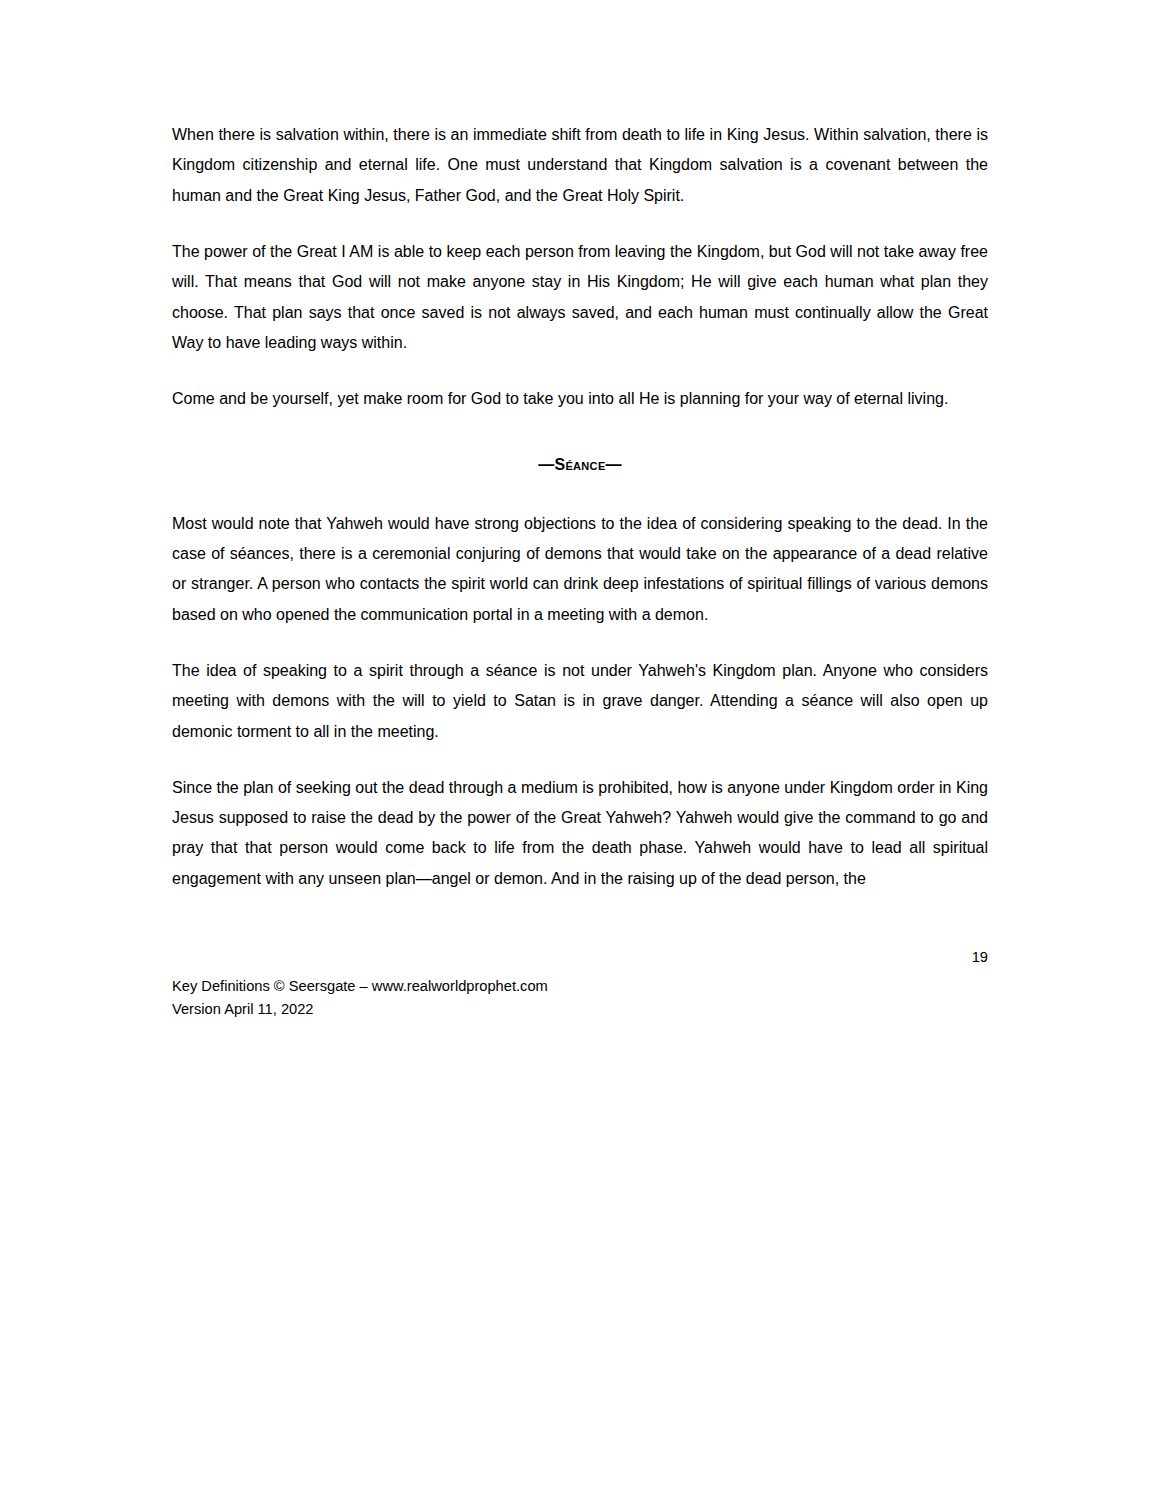When there is salvation within, there is an immediate shift from death to life in King Jesus. Within salvation, there is Kingdom citizenship and eternal life. One must understand that Kingdom salvation is a covenant between the human and the Great King Jesus, Father God, and the Great Holy Spirit.
The power of the Great I AM is able to keep each person from leaving the Kingdom, but God will not take away free will. That means that God will not make anyone stay in His Kingdom; He will give each human what plan they choose. That plan says that once saved is not always saved, and each human must continually allow the Great Way to have leading ways within.
Come and be yourself, yet make room for God to take you into all He is planning for your way of eternal living.
—Séance—
Most would note that Yahweh would have strong objections to the idea of considering speaking to the dead. In the case of séances, there is a ceremonial conjuring of demons that would take on the appearance of a dead relative or stranger. A person who contacts the spirit world can drink deep infestations of spiritual fillings of various demons based on who opened the communication portal in a meeting with a demon.
The idea of speaking to a spirit through a séance is not under Yahweh's Kingdom plan. Anyone who considers meeting with demons with the will to yield to Satan is in grave danger. Attending a séance will also open up demonic torment to all in the meeting.
Since the plan of seeking out the dead through a medium is prohibited, how is anyone under Kingdom order in King Jesus supposed to raise the dead by the power of the Great Yahweh? Yahweh would give the command to go and pray that that person would come back to life from the death phase. Yahweh would have to lead all spiritual engagement with any unseen plan—angel or demon. And in the raising up of the dead person, the
19
Key Definitions © Seersgate – www.realworldprophet.com
Version April 11, 2022